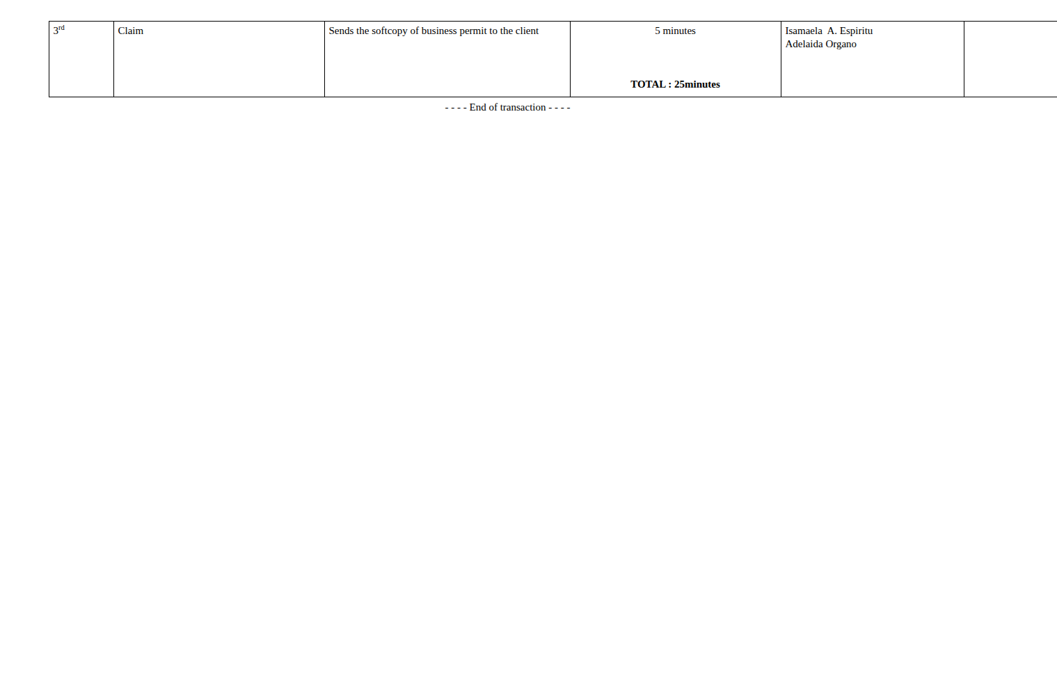| 3 rd | Claim | Sends the softcopy of business permit to the client | 5 minutes TOTAL : 25minutes | Isamaela A. Espiritu Adelaida Organo | |
- - - - End of transaction - - - -